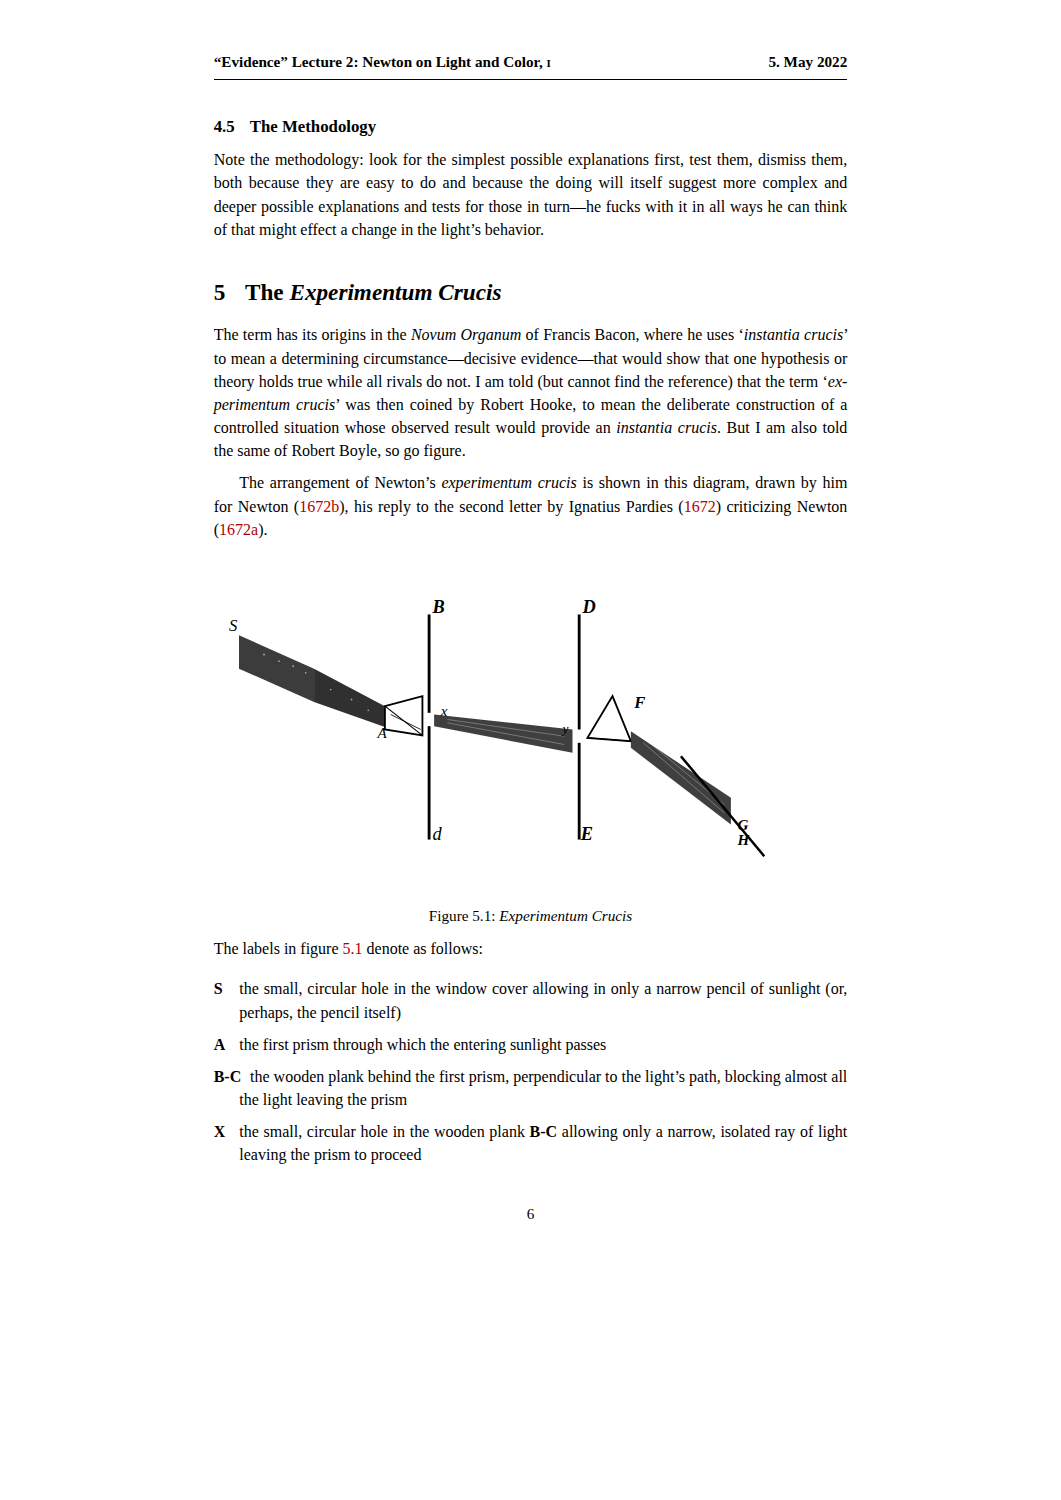“Evidence” Lecture 2: Newton on Light and Color, i
5. May 2022
4.5 The Methodology
Note the methodology: look for the simplest possible explanations first, test them, dismiss them, both because they are easy to do and because the doing will itself suggest more complex and deeper possible explanations and tests for those in turn—he fucks with it in all ways he can think of that might effect a change in the light’s behavior.
5 The Experimentum Crucis
The term has its origins in the Novum Organum of Francis Bacon, where he uses ‘instantia crucis’ to mean a determining circumstance—decisive evidence—that would show that one hypothesis or theory holds true while all rivals do not. I am told (but cannot find the reference) that the term ‘experimentum crucis’ was then coined by Robert Hooke, to mean the deliberate construction of a controlled situation whose observed result would provide an instantia crucis. But I am also told the same of Robert Boyle, so go figure.
The arrangement of Newton’s experimentum crucis is shown in this diagram, drawn by him for Newton (1672b), his reply to the second letter by Ignatius Pardies (1672) criticizing Newton (1672a).
S A B d x y D E F G H
Figure 5.1: Experimentum Crucis
The labels in figure 5.1 denote as follows:
S
the small, circular hole in the window cover allowing in only a narrow pencil of sunlight (or, perhaps, the pencil itself)
A
the first prism through which the entering sunlight passes
B-C
the wooden plank behind the first prism, perpendicular to the light’s path, blocking almost all the light leaving the prism
X
the small, circular hole in the wooden plank B-C allowing only a narrow, isolated ray of light leaving the prism to proceed
6